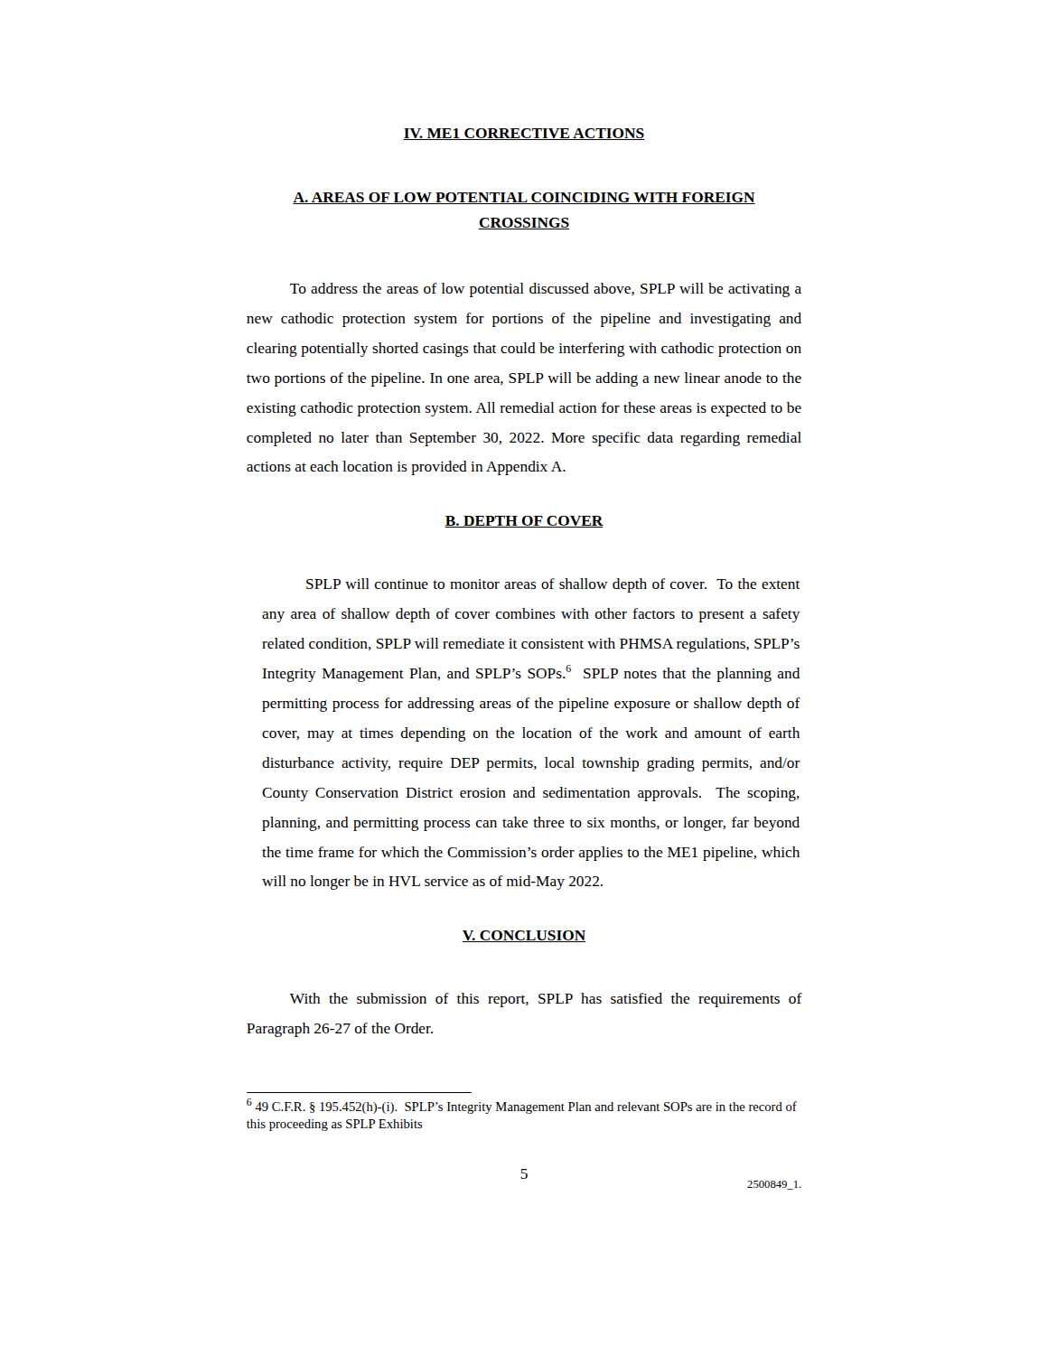IV. ME1 CORRECTIVE ACTIONS
A. AREAS OF LOW POTENTIAL COINCIDING WITH FOREIGN CROSSINGS
To address the areas of low potential discussed above, SPLP will be activating a new cathodic protection system for portions of the pipeline and investigating and clearing potentially shorted casings that could be interfering with cathodic protection on two portions of the pipeline. In one area, SPLP will be adding a new linear anode to the existing cathodic protection system. All remedial action for these areas is expected to be completed no later than September 30, 2022. More specific data regarding remedial actions at each location is provided in Appendix A.
B. DEPTH OF COVER
SPLP will continue to monitor areas of shallow depth of cover. To the extent any area of shallow depth of cover combines with other factors to present a safety related condition, SPLP will remediate it consistent with PHMSA regulations, SPLP’s Integrity Management Plan, and SPLP’s SOPs.6 SPLP notes that the planning and permitting process for addressing areas of the pipeline exposure or shallow depth of cover, may at times depending on the location of the work and amount of earth disturbance activity, require DEP permits, local township grading permits, and/or County Conservation District erosion and sedimentation approvals. The scoping, planning, and permitting process can take three to six months, or longer, far beyond the time frame for which the Commission’s order applies to the ME1 pipeline, which will no longer be in HVL service as of mid-May 2022.
V. CONCLUSION
With the submission of this report, SPLP has satisfied the requirements of Paragraph 26-27 of the Order.
6 49 C.F.R. § 195.452(h)-(i). SPLP’s Integrity Management Plan and relevant SOPs are in the record of this proceeding as SPLP Exhibits
5
2500849_1.